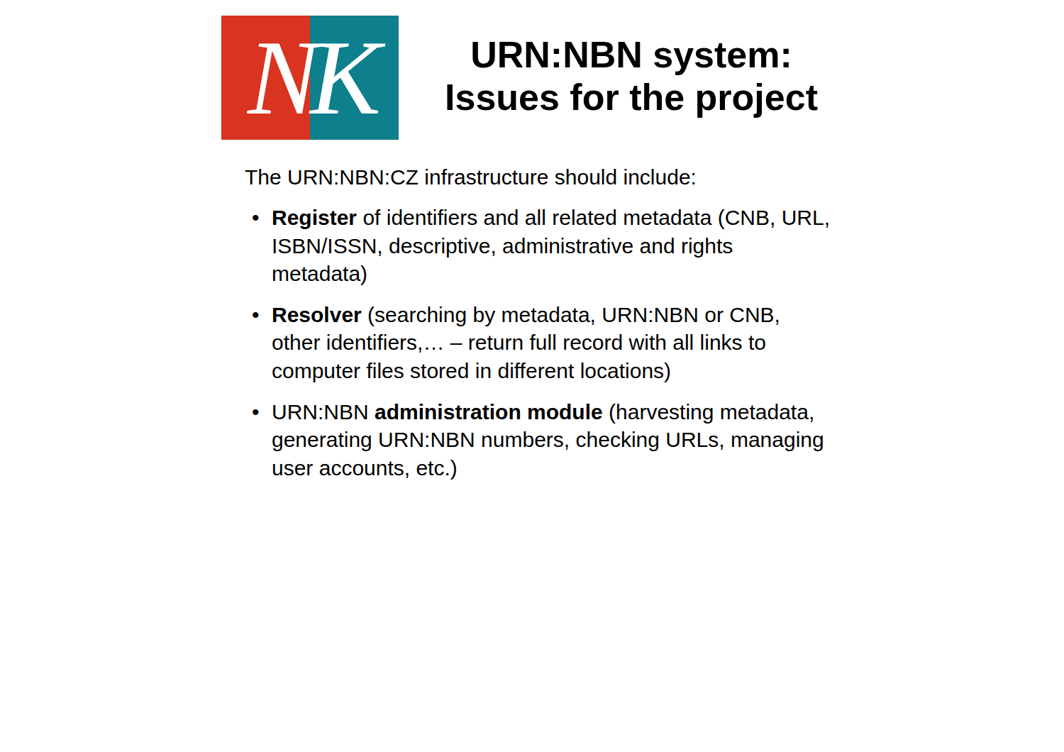NK
URN:NBN system:
Issues for the project
The URN:NBN:CZ infrastructure should include:
Register of identifiers and all related metadata (CNB, URL, ISBN/ISSN, descriptive, administrative and rights metadata)
Resolver (searching by metadata, URN:NBN or CNB, other identifiers,… – return full record with all links to computer files stored in different locations)
URN:NBN administration module (harvesting metadata, generating URN:NBN numbers, checking URLs, managing user accounts, etc.)